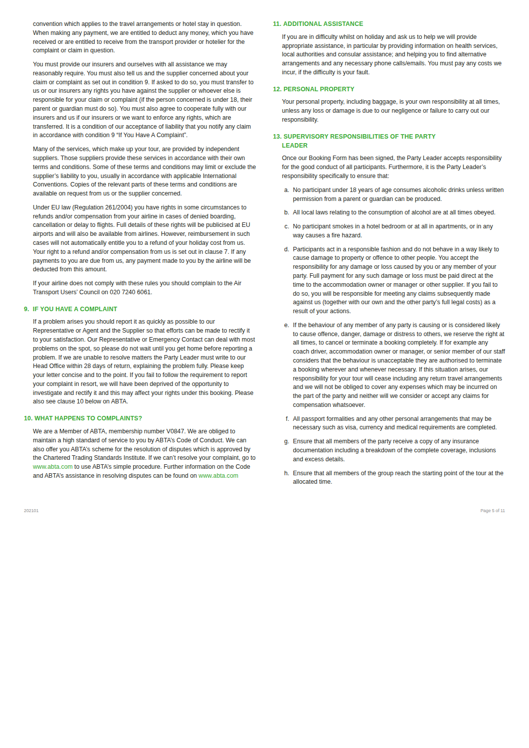convention which applies to the travel arrangements or hotel stay in question. When making any payment, we are entitled to deduct any money, which you have received or are entitled to receive from the transport provider or hotelier for the complaint or claim in question.
You must provide our insurers and ourselves with all assistance we may reasonably require. You must also tell us and the supplier concerned about your claim or complaint as set out in condition 9. If asked to do so, you must transfer to us or our insurers any rights you have against the supplier or whoever else is responsible for your claim or complaint (if the person concerned is under 18, their parent or guardian must do so). You must also agree to cooperate fully with our insurers and us if our insurers or we want to enforce any rights, which are transferred. It is a condition of our acceptance of liability that you notify any claim in accordance with condition 9 “If You Have A Complaint”.
Many of the services, which make up your tour, are provided by independent suppliers. Those suppliers provide these services in accordance with their own terms and conditions. Some of these terms and conditions may limit or exclude the supplier’s liability to you, usually in accordance with applicable International Conventions. Copies of the relevant parts of these terms and conditions are available on request from us or the supplier concerned.
Under EU law (Regulation 261/2004) you have rights in some circumstances to refunds and/or compensation from your airline in cases of denied boarding, cancellation or delay to flights. Full details of these rights will be publicised at EU airports and will also be available from airlines. However, reimbursement in such cases will not automatically entitle you to a refund of your holiday cost from us. Your right to a refund and/or compensation from us is set out in clause 7. If any payments to you are due from us, any payment made to you by the airline will be deducted from this amount.
If your airline does not comply with these rules you should complain to the Air Transport Users’ Council on 020 7240 6061.
9. IF YOU HAVE A COMPLAINT
If a problem arises you should report it as quickly as possible to our Representative or Agent and the Supplier so that efforts can be made to rectify it to your satisfaction. Our Representative or Emergency Contact can deal with most problems on the spot, so please do not wait until you get home before reporting a problem. If we are unable to resolve matters the Party Leader must write to our Head Office within 28 days of return, explaining the problem fully. Please keep your letter concise and to the point. If you fail to follow the requirement to report your complaint in resort, we will have been deprived of the opportunity to investigate and rectify it and this may affect your rights under this booking. Please also see clause 10 below on ABTA.
10. WHAT HAPPENS TO COMPLAINTS?
We are a Member of ABTA, membership number V0847. We are obliged to maintain a high standard of service to you by ABTA’s Code of Conduct. We can also offer you ABTA’s scheme for the resolution of disputes which is approved by the Chartered Trading Standards Institute. If we can’t resolve your complaint, go to www.abta.com to use ABTA’s simple procedure. Further information on the Code and ABTA’s assistance in resolving disputes can be found on www.abta.com
11. ADDITIONAL ASSISTANCE
If you are in difficulty whilst on holiday and ask us to help we will provide appropriate assistance, in particular by providing information on health services, local authorities and consular assistance; and helping you to find alternative arrangements and any necessary phone calls/emails. You must pay any costs we incur, if the difficulty is your fault.
12. PERSONAL PROPERTY
Your personal property, including baggage, is your own responsibility at all times, unless any loss or damage is due to our negligence or failure to carry out our responsibility.
13. SUPERVISORY RESPONSIBILITIES OF THE PARTY
LEADER
Once our Booking Form has been signed, the Party Leader accepts responsibility for the good conduct of all participants. Furthermore, it is the Party Leader’s responsibility specifically to ensure that:
No participant under 18 years of age consumes alcoholic drinks unless written permission from a parent or guardian can be produced.
All local laws relating to the consumption of alcohol are at all times obeyed.
No participant smokes in a hotel bedroom or at all in apartments, or in any way causes a fire hazard.
Participants act in a responsible fashion and do not behave in a way likely to cause damage to property or offence to other people. You accept the responsibility for any damage or loss caused by you or any member of your party. Full payment for any such damage or loss must be paid direct at the time to the accommodation owner or manager or other supplier. If you fail to do so, you will be responsible for meeting any claims subsequently made against us (together with our own and the other party’s full legal costs) as a result of your actions.
If the behaviour of any member of any party is causing or is considered likely to cause offence, danger, damage or distress to others, we reserve the right at all times, to cancel or terminate a booking completely. If for example any coach driver, accommodation owner or manager, or senior member of our staff considers that the behaviour is unacceptable they are authorised to terminate a booking wherever and whenever necessary. If this situation arises, our responsibility for your tour will cease including any return travel arrangements and we will not be obliged to cover any expenses which may be incurred on the part of the party and neither will we consider or accept any claims for compensation whatsoever.
All passport formalities and any other personal arrangements that may be necessary such as visa, currency and medical requirements are completed.
Ensure that all members of the party receive a copy of any insurance documentation including a breakdown of the complete coverage, inclusions and excess details.
Ensure that all members of the group reach the starting point of the tour at the allocated time.
202101 Page 5 of 11